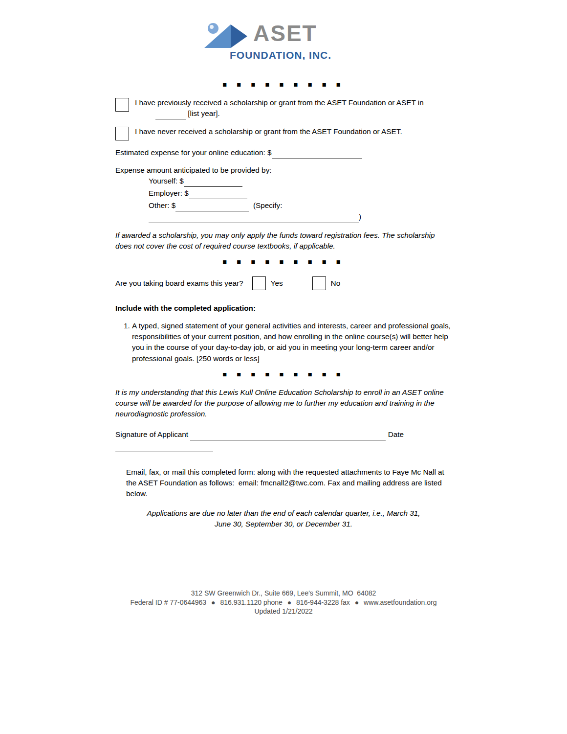ASET FOUNDATION, INC.
■ ■ ■ ■ ■ ■ ■ ■ ■
I have previously received a scholarship or grant from the ASET Foundation or ASET in [list year].
I have never received a scholarship or grant from the ASET Foundation or ASET.
Estimated expense for your online education: $
Expense amount anticipated to be provided by:
Yourself: $
Employer: $
Other: $ (Specify: )
If awarded a scholarship, you may only apply the funds toward registration fees. The scholarship does not cover the cost of required course textbooks, if applicable.
■ ■ ■ ■ ■ ■ ■ ■ ■
Are you taking board exams this year? Yes No
Include with the completed application:
A typed, signed statement of your general activities and interests, career and professional goals, responsibilities of your current position, and how enrolling in the online course(s) will better help you in the course of your day-to-day job, or aid you in meeting your long-term career and/or professional goals. [250 words or less]
■ ■ ■ ■ ■ ■ ■ ■ ■
It is my understanding that this Lewis Kull Online Education Scholarship to enroll in an ASET online course will be awarded for the purpose of allowing me to further my education and training in the neurodiagnostic profession.
Signature of Applicant Date
Email, fax, or mail this completed form: along with the requested attachments to Faye Mc Nall at the ASET Foundation as follows: email: fmcnall2@twc.com. Fax and mailing address are listed below.
Applications are due no later than the end of each calendar quarter, i.e., March 31,
June 30, September 30, or December 31.
312 SW Greenwich Dr., Suite 669, Lee's Summit, MO 64082
Federal ID # 77-0644963 ● 816.931.1120 phone ● 816-944-3228 fax ● www.asetfoundation.org
Updated 1/21/2022